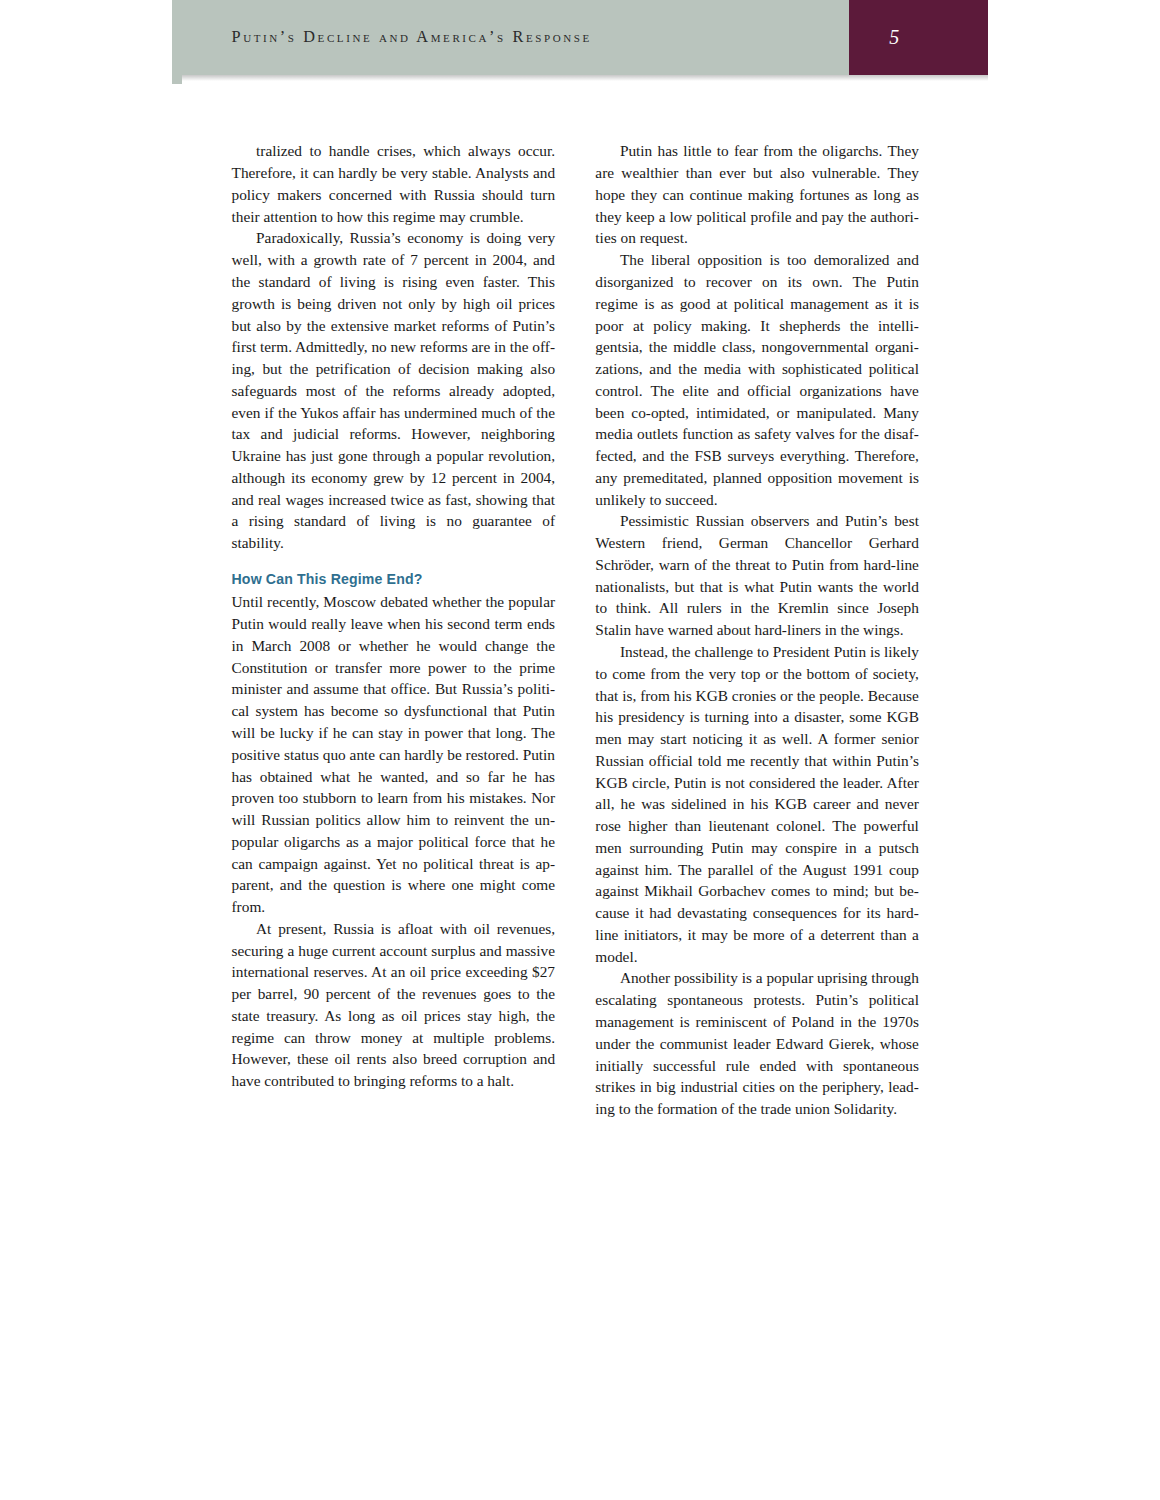Putin’s Decline and America’s Response
5
tralized to handle crises, which always occur. Therefore, it can hardly be very stable. Analysts and policy makers concerned with Russia should turn their attention to how this regime may crumble.
Paradoxically, Russia’s economy is doing very well, with a growth rate of 7 percent in 2004, and the standard of living is rising even faster. This growth is being driven not only by high oil prices but also by the extensive market reforms of Putin’s first term. Admittedly, no new reforms are in the offing, but the petrification of decision making also safeguards most of the reforms already adopted, even if the Yukos affair has undermined much of the tax and judicial reforms. However, neighboring Ukraine has just gone through a popular revolution, although its economy grew by 12 percent in 2004, and real wages increased twice as fast, showing that a rising standard of living is no guarantee of stability.
How Can This Regime End?
Until recently, Moscow debated whether the popular Putin would really leave when his second term ends in March 2008 or whether he would change the Constitution or transfer more power to the prime minister and assume that office. But Russia’s political system has become so dysfunctional that Putin will be lucky if he can stay in power that long. The positive status quo ante can hardly be restored. Putin has obtained what he wanted, and so far he has proven too stubborn to learn from his mistakes. Nor will Russian politics allow him to reinvent the unpopular oligarchs as a major political force that he can campaign against. Yet no political threat is apparent, and the question is where one might come from.
At present, Russia is afloat with oil revenues, securing a huge current account surplus and massive international reserves. At an oil price exceeding $27 per barrel, 90 percent of the revenues goes to the state treasury. As long as oil prices stay high, the regime can throw money at multiple problems. However, these oil rents also breed corruption and have contributed to bringing reforms to a halt.
Putin has little to fear from the oligarchs. They are wealthier than ever but also vulnerable. They hope they can continue making fortunes as long as they keep a low political profile and pay the authorities on request.
The liberal opposition is too demoralized and disorganized to recover on its own. The Putin regime is as good at political management as it is poor at policy making. It shepherds the intelligentsia, the middle class, nongovernmental organizations, and the media with sophisticated political control. The elite and official organizations have been co-opted, intimidated, or manipulated. Many media outlets function as safety valves for the disaffected, and the FSB surveys everything. Therefore, any premeditated, planned opposition movement is unlikely to succeed.
Pessimistic Russian observers and Putin’s best Western friend, German Chancellor Gerhard Schröder, warn of the threat to Putin from hard-line nationalists, but that is what Putin wants the world to think. All rulers in the Kremlin since Joseph Stalin have warned about hard-liners in the wings.
Instead, the challenge to President Putin is likely to come from the very top or the bottom of society, that is, from his KGB cronies or the people. Because his presidency is turning into a disaster, some KGB men may start noticing it as well. A former senior Russian official told me recently that within Putin’s KGB circle, Putin is not considered the leader. After all, he was sidelined in his KGB career and never rose higher than lieutenant colonel. The powerful men surrounding Putin may conspire in a putsch against him. The parallel of the August 1991 coup against Mikhail Gorbachev comes to mind; but because it had devastating consequences for its hard-line initiators, it may be more of a deterrent than a model.
Another possibility is a popular uprising through escalating spontaneous protests. Putin’s political management is reminiscent of Poland in the 1970s under the communist leader Edward Gierek, whose initially successful rule ended with spontaneous strikes in big industrial cities on the periphery, leading to the formation of the trade union Solidarity.